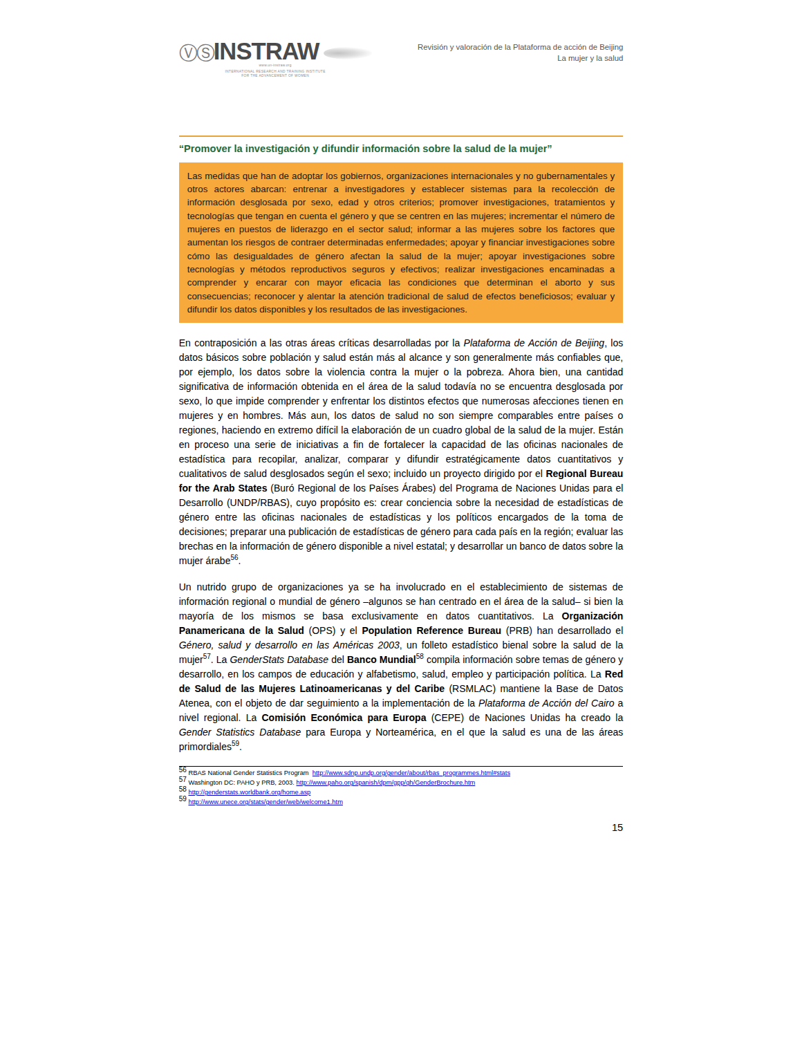ⓋⓈ INSTRAW
www.un-instraw.org
INTERNATIONAL RESEARCH AND TRAINING INSTITUTE
FOR THE ADVANCEMENT OF WOMEN
Revisión y valoración de la Plataforma de acción de Beijing
La mujer y la salud
“Promover la investigación y difundir información sobre la salud de la mujer”
Las medidas que han de adoptar los gobiernos, organizaciones internacionales y no gubernamentales y otros actores abarcan: entrenar a investigadores y establecer sistemas para la recolección de información desglosada por sexo, edad y otros criterios; promover investigaciones, tratamientos y tecnologías que tengan en cuenta el género y que se centren en las mujeres; incrementar el número de mujeres en puestos de liderazgo en el sector salud; informar a las mujeres sobre los factores que aumentan los riesgos de contraer determinadas enfermedades; apoyar y financiar investigaciones sobre cómo las desigualdades de género afectan la salud de la mujer; apoyar investigaciones sobre tecnologías y métodos reproductivos seguros y efectivos; realizar investigaciones encaminadas a comprender y encarar con mayor eficacia las condiciones que determinan el aborto y sus consecuencias; reconocer y alentar la atención tradicional de salud de efectos beneficiosos; evaluar y difundir los datos disponibles y los resultados de las investigaciones.
En contraposición a las otras áreas críticas desarrolladas por la Plataforma de Acción de Beijing, los datos básicos sobre población y salud están más al alcance y son generalmente más confiables que, por ejemplo, los datos sobre la violencia contra la mujer o la pobreza. Ahora bien, una cantidad significativa de información obtenida en el área de la salud todavía no se encuentra desglosada por sexo, lo que impide comprender y enfrentar los distintos efectos que numerosas afecciones tienen en mujeres y en hombres. Más aun, los datos de salud no son siempre comparables entre países o regiones, haciendo en extremo difícil la elaboración de un cuadro global de la salud de la mujer. Están en proceso una serie de iniciativas a fin de fortalecer la capacidad de las oficinas nacionales de estadística para recopilar, analizar, comparar y difundir estratégicamente datos cuantitativos y cualitativos de salud desglosados según el sexo; incluido un proyecto dirigido por el Regional Bureau for the Arab States (Buró Regional de los Países Árabes) del Programa de Naciones Unidas para el Desarrollo (UNDP/RBAS), cuyo propósito es: crear conciencia sobre la necesidad de estadísticas de género entre las oficinas nacionales de estadísticas y los políticos encargados de la toma de decisiones; preparar una publicación de estadísticas de género para cada país en la región; evaluar las brechas en la información de género disponible a nivel estatal; y desarrollar un banco de datos sobre la mujer árabe56.
Un nutrido grupo de organizaciones ya se ha involucrado en el establecimiento de sistemas de información regional o mundial de género –algunos se han centrado en el área de la salud– si bien la mayoría de los mismos se basa exclusivamente en datos cuantitativos. La Organización Panamericana de la Salud (OPS) y el Population Reference Bureau (PRB) han desarrollado el Género, salud y desarrollo en las Américas 2003, un folleto estadístico bienal sobre la salud de la mujer57. La GenderStats Database del Banco Mundial58 compila información sobre temas de género y desarrollo, en los campos de educación y alfabetismo, salud, empleo y participación política. La Red de Salud de las Mujeres Latinoamericanas y del Caribe (RSMLAC) mantiene la Base de Datos Atenea, con el objeto de dar seguimiento a la implementación de la Plataforma de Acción del Cairo a nivel regional. La Comisión Económica para Europa (CEPE) de Naciones Unidas ha creado la Gender Statistics Database para Europa y Norteamérica, en el que la salud es una de las áreas primordiales59.
56 RBAS National Gender Statistics Program http://www.sdnp.undp.org/gender/about/rbas_programmes.html#stats
57 Washington DC: PAHO y PRB, 2003. http://www.paho.org/spanish/dpm/gpp/gh/GenderBrochure.htm
58 http://genderstats.worldbank.org/home.asp
59 http://www.unece.org/stats/gender/web/welcome1.htm
15